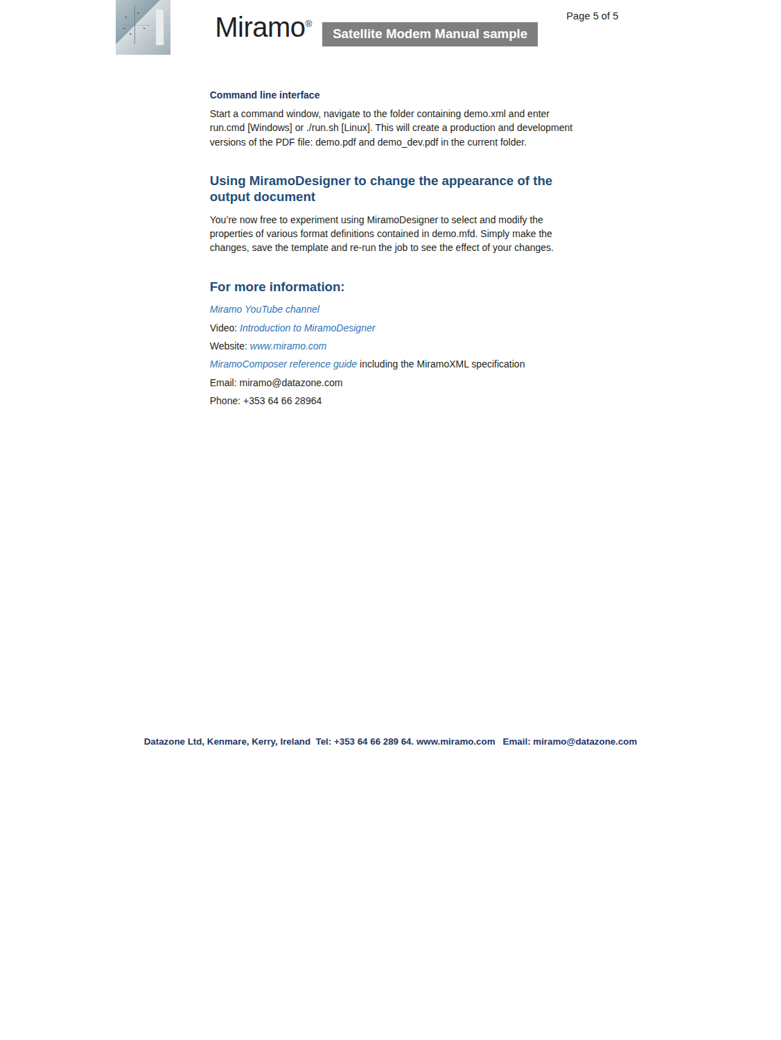Miramo®
Satellite Modem Manual sample
Page 5 of 5
Command line interface
Start a command window, navigate to the folder containing demo.xml and enter run.cmd [Windows] or ./run.sh [Linux]. This will create a production and development versions of the PDF file: demo.pdf and demo_dev.pdf in the current folder.
Using MiramoDesigner to change the appearance of the output document
You’re now free to experiment using MiramoDesigner to select and modify the properties of various format definitions contained in demo.mfd. Simply make the changes, save the template and re-run the job to see the effect of your changes.
For more information:
Miramo YouTube channel
Video: Introduction to MiramoDesigner
Website: www.miramo.com
MiramoComposer reference guide including the MiramoXML specification
Email: miramo@datazone.com
Phone: +353 64 66 28964
Datazone Ltd, Kenmare, Kerry, Ireland Tel: +353 64 66 289 64. www.miramo.com Email: miramo@datazone.com